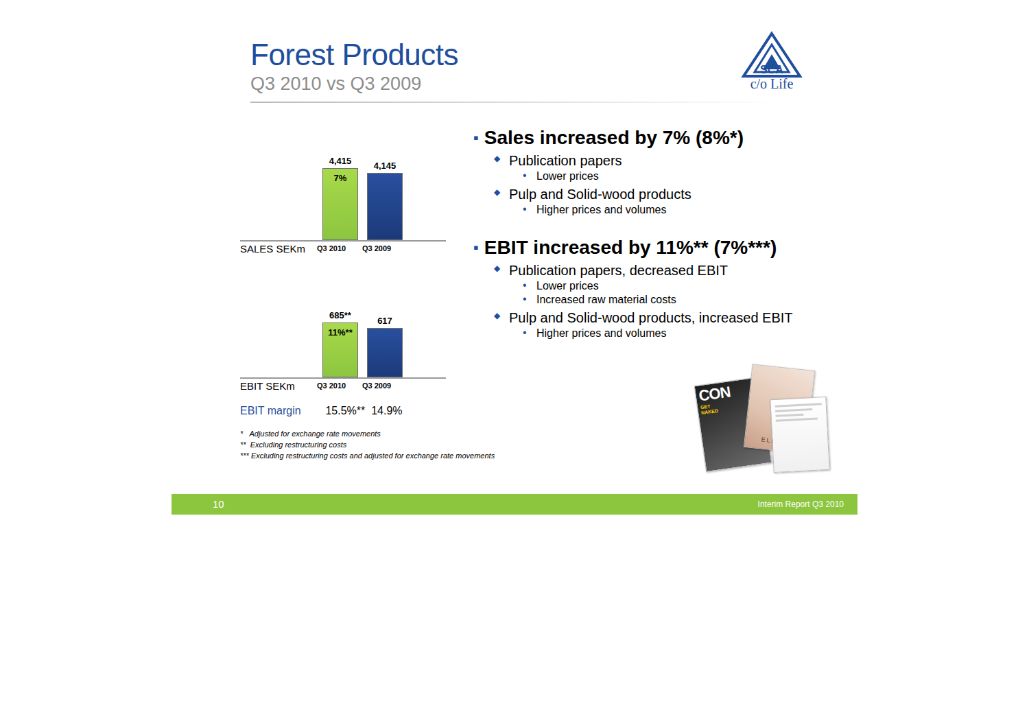Forest Products
Q3 2010 vs Q3 2009
SCA
c/o Life
4,415
7%
4,145
SALES SEKm Q3 2010 Q3 2009
685**
11%**
617
EBIT SEKm Q3 2010 Q3 2009
EBIT margin 15.5%** 14.9%
* Adjusted for exchange rate movements
** Excluding restructuring costs
*** Excluding restructuring costs and adjusted for exchange rate movements
Sales increased by 7% (8%*)
Publication papers
Lower prices
Pulp and Solid-wood products
Higher prices and volumes
EBIT increased by 11%** (7%***)
Publication papers, decreased EBIT
Lower prices
Increased raw material costs
Pulp and Solid-wood products, increased EBIT
Higher prices and volumes
CON
GET
NAKED
ELLINE
10 Interim Report Q3 2010